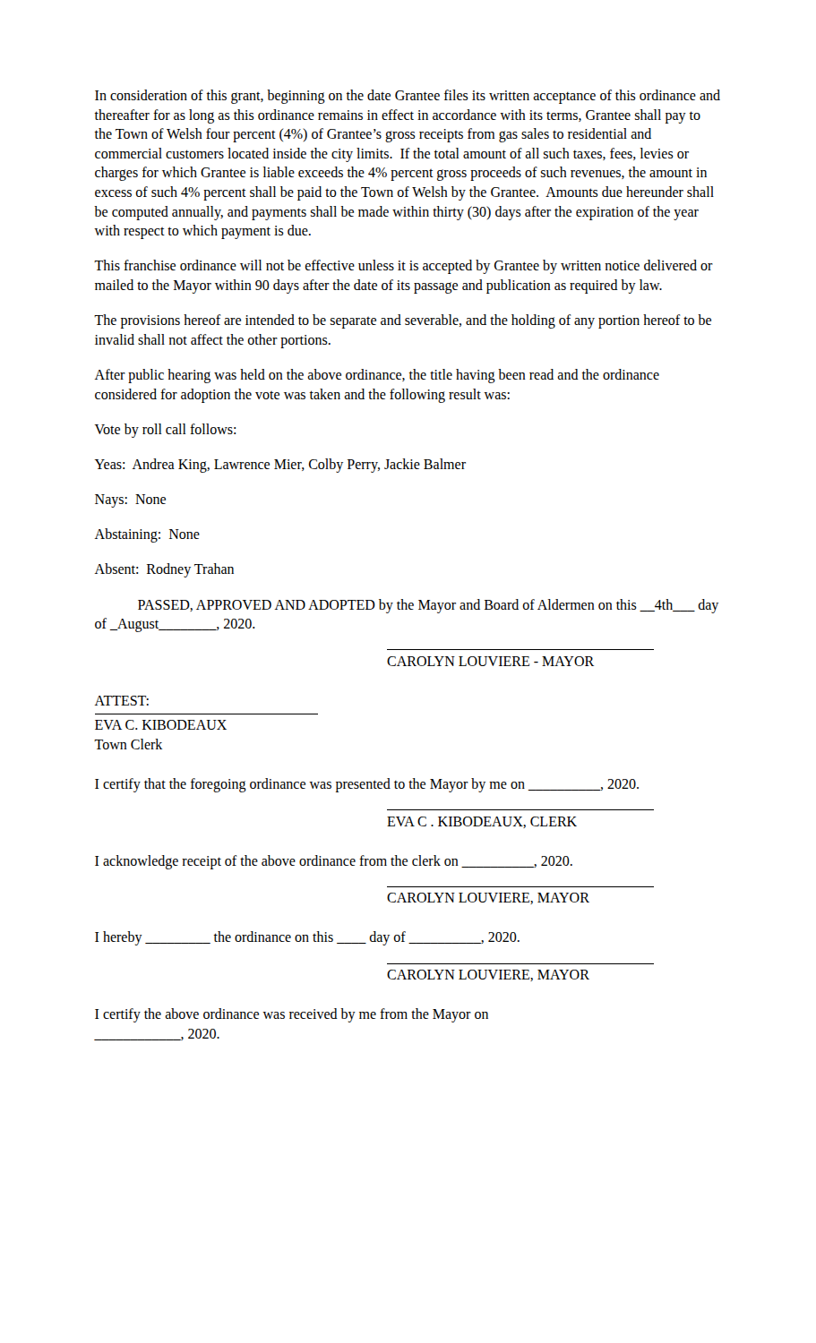In consideration of this grant, beginning on the date Grantee files its written acceptance of this ordinance and thereafter for as long as this ordinance remains in effect in accordance with its terms, Grantee shall pay to the Town of Welsh four percent (4%) of Grantee’s gross receipts from gas sales to residential and commercial customers located inside the city limits. If the total amount of all such taxes, fees, levies or charges for which Grantee is liable exceeds the 4% percent gross proceeds of such revenues, the amount in excess of such 4% percent shall be paid to the Town of Welsh by the Grantee. Amounts due hereunder shall be computed annually, and payments shall be made within thirty (30) days after the expiration of the year with respect to which payment is due.
This franchise ordinance will not be effective unless it is accepted by Grantee by written notice delivered or mailed to the Mayor within 90 days after the date of its passage and publication as required by law.
The provisions hereof are intended to be separate and severable, and the holding of any portion hereof to be invalid shall not affect the other portions.
After public hearing was held on the above ordinance, the title having been read and the ordinance considered for adoption the vote was taken and the following result was:
Vote by roll call follows:
Yeas: Andrea King, Lawrence Mier, Colby Perry, Jackie Balmer
Nays: None
Abstaining: None
Absent: Rodney Trahan
PASSED, APPROVED AND ADOPTED by the Mayor and Board of Aldermen on this __4th___ day of _August________, 2020.
CAROLYN LOUVIERE - MAYOR
ATTEST:
EVA C. KIBODEAUX
Town Clerk
I certify that the foregoing ordinance was presented to the Mayor by me on __________, 2020.
EVA C . KIBODEAUX, CLERK
I acknowledge receipt of the above ordinance from the clerk on __________, 2020.
CAROLYN LOUVIERE, MAYOR
I hereby _________ the ordinance on this ____ day of __________, 2020.
CAROLYN LOUVIERE, MAYOR
I certify the above ordinance was received by me from the Mayor on
____________, 2020.